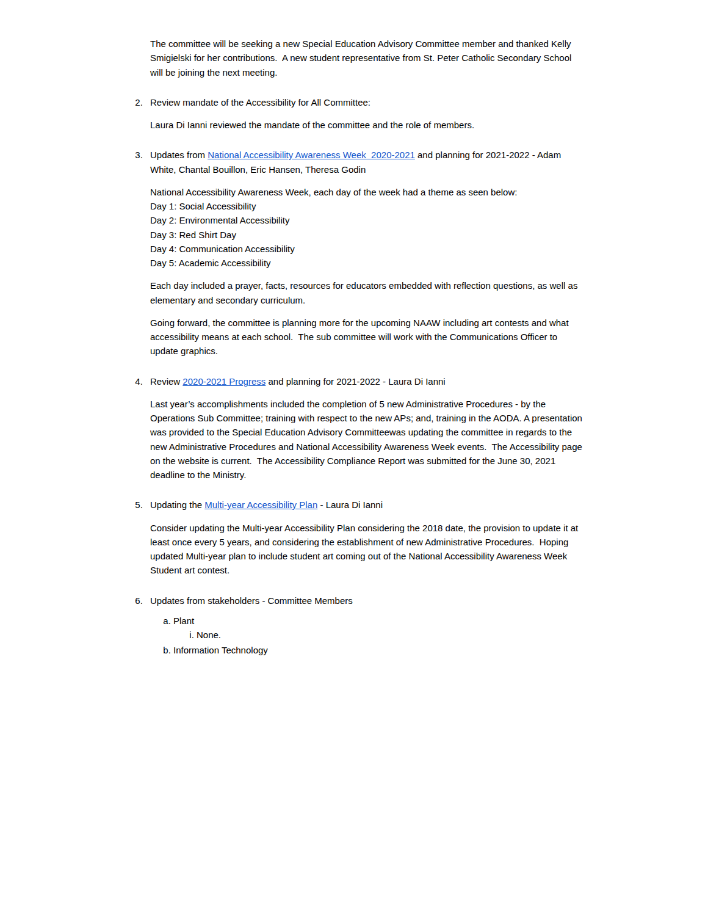The committee will be seeking a new Special Education Advisory Committee member and thanked Kelly Smigielski for her contributions. A new student representative from St. Peter Catholic Secondary School will be joining the next meeting.
Review mandate of the Accessibility for All Committee:
Laura Di Ianni reviewed the mandate of the committee and the role of members.
Updates from National Accessibility Awareness Week 2020-2021 and planning for 2021-2022 - Adam White, Chantal Bouillon, Eric Hansen, Theresa Godin
National Accessibility Awareness Week, each day of the week had a theme as seen below:
Day 1: Social Accessibility
Day 2: Environmental Accessibility
Day 3: Red Shirt Day
Day 4: Communication Accessibility
Day 5: Academic Accessibility
Each day included a prayer, facts, resources for educators embedded with reflection questions, as well as elementary and secondary curriculum.
Going forward, the committee is planning more for the upcoming NAAW including art contests and what accessibility means at each school. The sub committee will work with the Communications Officer to update graphics.
Review 2020-2021 Progress and planning for 2021-2022 - Laura Di Ianni
Last year’s accomplishments included the completion of 5 new Administrative Procedures - by the Operations Sub Committee; training with respect to the new APs; and, training in the AODA. A presentation was provided to the Special Education Advisory Committeewas updating the committee in regards to the new Administrative Procedures and National Accessibility Awareness Week events. The Accessibility page on the website is current. The Accessibility Compliance Report was submitted for the June 30, 2021 deadline to the Ministry.
Updating the Multi-year Accessibility Plan - Laura Di Ianni
Consider updating the Multi-year Accessibility Plan considering the 2018 date, the provision to update it at least once every 5 years, and considering the establishment of new Administrative Procedures. Hoping updated Multi-year plan to include student art coming out of the National Accessibility Awareness Week Student art contest.
Updates from stakeholders - Committee Members
Plant
None.
Information Technology